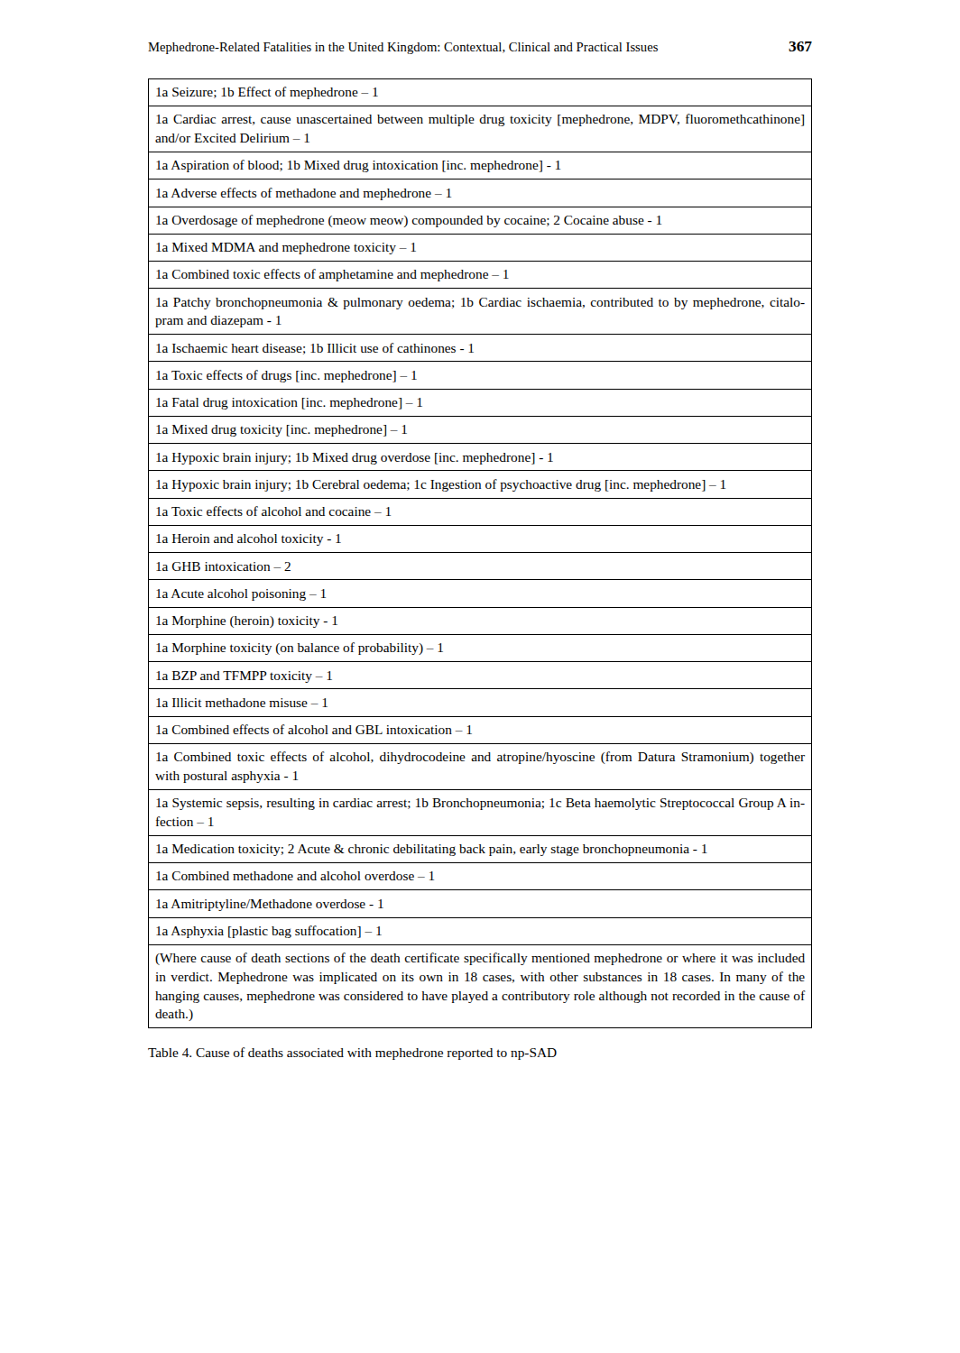Mephedrone-Related Fatalities in the United Kingdom: Contextual, Clinical and Practical Issues 367
| 1a Seizure; 1b Effect of mephedrone – 1 |
| 1a Cardiac arrest, cause unascertained between multiple drug toxicity [mephedrone, MDPV, fluoromethcathinone] and/or Excited Delirium – 1 |
| 1a Aspiration of blood; 1b Mixed drug intoxication [inc. mephedrone] - 1 |
| 1a Adverse effects of methadone and mephedrone – 1 |
| 1a Overdosage of mephedrone (meow meow) compounded by cocaine; 2 Cocaine abuse - 1 |
| 1a Mixed MDMA and mephedrone toxicity – 1 |
| 1a Combined toxic effects of amphetamine and mephedrone – 1 |
| 1a Patchy bronchopneumonia & pulmonary oedema; 1b Cardiac ischaemia, contributed to by mephedrone, citalopram and diazepam - 1 |
| 1a Ischaemic heart disease; 1b Illicit use of cathinones - 1 |
| 1a Toxic effects of drugs [inc. mephedrone] – 1 |
| 1a Fatal drug intoxication [inc. mephedrone] – 1 |
| 1a Mixed drug toxicity [inc. mephedrone] – 1 |
| 1a Hypoxic brain injury; 1b Mixed drug overdose [inc. mephedrone] - 1 |
| 1a Hypoxic brain injury; 1b Cerebral oedema; 1c Ingestion of psychoactive drug [inc. mephedrone] – 1 |
| 1a Toxic effects of alcohol and cocaine – 1 |
| 1a Heroin and alcohol toxicity - 1 |
| 1a GHB intoxication – 2 |
| 1a Acute alcohol poisoning – 1 |
| 1a Morphine (heroin) toxicity - 1 |
| 1a Morphine toxicity (on balance of probability) – 1 |
| 1a BZP and TFMPP toxicity – 1 |
| 1a Illicit methadone misuse – 1 |
| 1a Combined effects of alcohol and GBL intoxication – 1 |
| 1a Combined toxic effects of alcohol, dihydrocodeine and atropine/hyoscine (from Datura Stramonium) together with postural asphyxia - 1 |
| 1a Systemic sepsis, resulting in cardiac arrest; 1b Bronchopneumonia; 1c Beta haemolytic Streptococcal Group A infection – 1 |
| 1a Medication toxicity; 2 Acute & chronic debilitating back pain, early stage bronchopneumonia - 1 |
| 1a Combined methadone and alcohol overdose – 1 |
| 1a Amitriptyline/Methadone overdose - 1 |
| 1a Asphyxia [plastic bag suffocation] – 1 |
| (Where cause of death sections of the death certificate specifically mentioned mephedrone or where it was included in verdict. Mephedrone was implicated on its own in 18 cases, with other substances in 18 cases. In many of the hanging causes, mephedrone was considered to have played a contributory role although not recorded in the cause of death.) |
Table 4. Cause of deaths associated with mephedrone reported to np-SAD